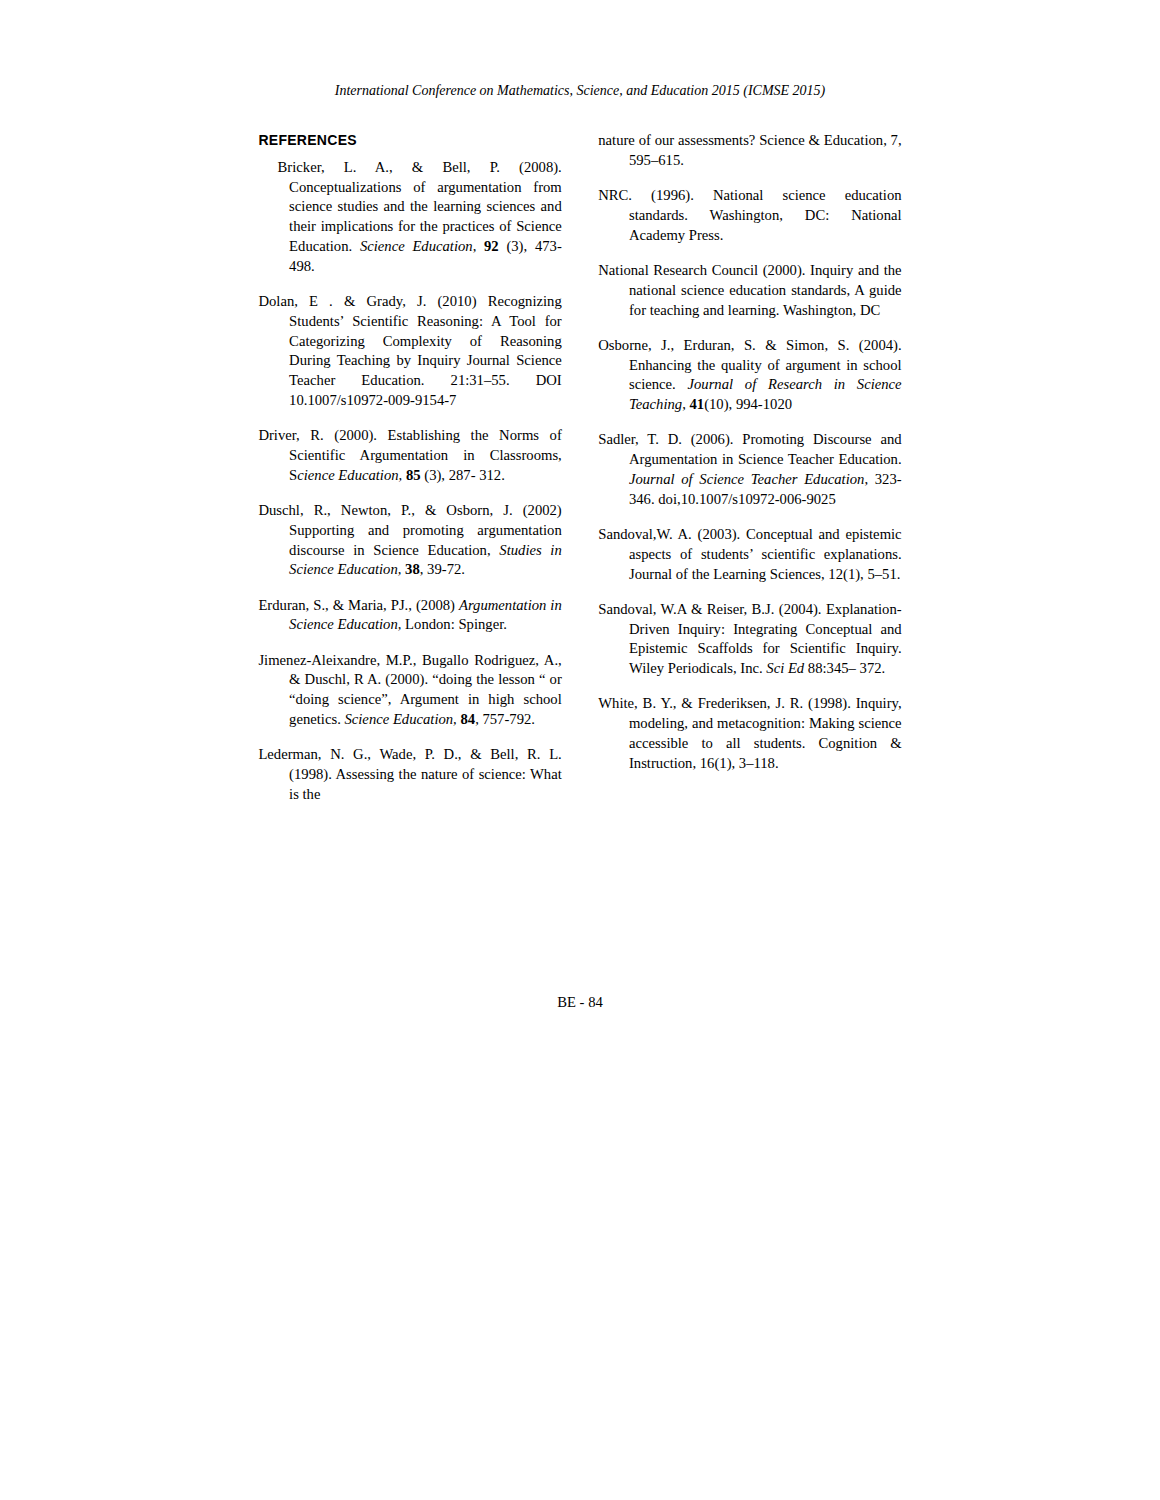International Conference on Mathematics, Science, and Education 2015 (ICMSE 2015)
REFERENCES
Bricker, L. A., & Bell, P. (2008). Conceptualizations of argumentation from science studies and the learning sciences and their implications for the practices of Science Education. Science Education, 92 (3), 473-498.
Dolan, E . & Grady, J. (2010) Recognizing Students’ Scientific Reasoning: A Tool for Categorizing Complexity of Reasoning During Teaching by Inquiry Journal Science Teacher Education. 21:31–55. DOI 10.1007/s10972-009-9154-7
Driver, R. (2000). Establishing the Norms of Scientific Argumentation in Classrooms, Science Education, 85 (3), 287- 312.
Duschl, R., Newton, P., & Osborn, J. (2002) Supporting and promoting argumentation discourse in Science Education, Studies in Science Education, 38, 39-72.
Erduran, S., & Maria, PJ., (2008) Argumentation in Science Education, London: Spinger.
Jimenez-Aleixandre, M.P., Bugallo Rodriguez, A., & Duschl, R A. (2000). “doing the lesson “ or “doing science”, Argument in high school genetics. Science Education, 84, 757-792.
Lederman, N. G., Wade, P. D., & Bell, R. L. (1998). Assessing the nature of science: What is the
nature of our assessments? Science & Education, 7, 595–615.
NRC. (1996). National science education standards. Washington, DC: National Academy Press.
National Research Council (2000). Inquiry and the national science education standards, A guide for teaching and learning. Washington, DC
Osborne, J., Erduran, S. & Simon, S. (2004). Enhancing the quality of argument in school science. Journal of Research in Science Teaching, 41(10), 994-1020
Sadler, T. D. (2006). Promoting Discourse and Argumentation in Science Teacher Education. Journal of Science Teacher Education, 323-346. doi,10.1007/s10972-006-9025
Sandoval,W. A. (2003). Conceptual and epistemic aspects of students’ scientific explanations. Journal of the Learning Sciences, 12(1), 5–51.
Sandoval, W.A & Reiser, B.J. (2004). Explanation-Driven Inquiry: Integrating Conceptual and Epistemic Scaffolds for Scientific Inquiry. Wiley Periodicals, Inc. Sci Ed 88:345– 372.
White, B. Y., & Frederiksen, J. R. (1998). Inquiry, modeling, and metacognition: Making science accessible to all students. Cognition & Instruction, 16(1), 3–118.
BE - 84